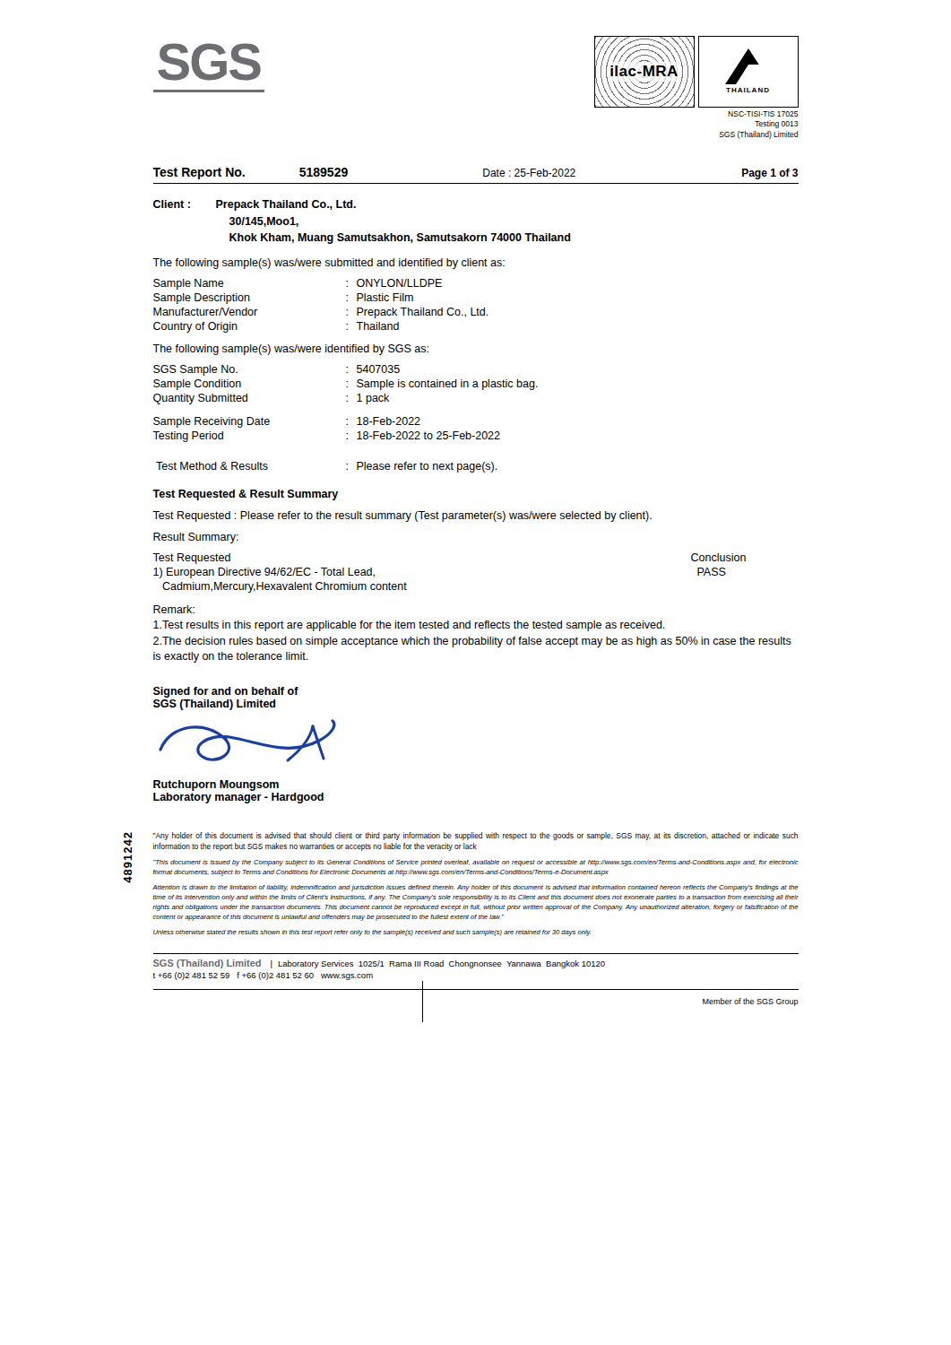SGS
ilac-MRA
THAILAND
NSC-TISI-TIS 17025
Testing 0013
SGS (Thailand) Limited
Test Report No. 5189529 Date : 25-Feb-2022 Page 1 of 3
Client : Prepack Thailand Co., Ltd.
30/145,Moo1,
Khok Kham, Muang Samutsakhon, Samutsakorn 74000 Thailand
The following sample(s) was/were submitted and identified by client as:
| Sample Name | : | ONYLON/LLDPE |
| Sample Description | : | Plastic Film |
| Manufacturer/Vendor | : | Prepack Thailand Co., Ltd. |
| Country of Origin | : | Thailand |
The following sample(s) was/were identified by SGS as:
| SGS Sample No. | : | 5407035 |
| Sample Condition | : | Sample is contained in a plastic bag. |
| Quantity Submitted | : | 1 pack |
| Sample Receiving Date | : | 18-Feb-2022 |
| Testing Period | : | 18-Feb-2022 to 25-Feb-2022 |
| Test Method & Results | : | Please refer to next page(s). |
Test Requested & Result Summary
Test Requested : Please refer to the result summary (Test parameter(s) was/were selected by client).
Result Summary:
| Test Requested | | Conclusion |
| 1) European Directive 94/62/EC - Total Lead, | PASS |
| Cadmium,Mercury,Hexavalent Chromium content |
Remark:
1.Test results in this report are applicable for the item tested and reflects the tested sample as received.
2.The decision rules based on simple acceptance which the probability of false accept may be as high as 50% in case the results is exactly on the tolerance limit.
Signed for and on behalf of
SGS (Thailand) Limited
Rutchuporn Moungsom
Laboratory manager - Hardgood
"Any holder of this document is advised that should client or third party information be supplied with respect to the goods or sample, SGS may, at its discretion, attached or indicate such information to the report but SGS makes no warranties or accepts no liable for the veracity or lack
"This document is issued by the Company subject to its General Conditions of Service printed overleaf, available on request or accessible at http://www.sgs.com/en/Terms-and-Conditions.aspx and, for electronic format documents, subject to Terms and Conditions for Electronic Documents at http://www.sgs.com/en/Terms-and-Conditions/Terms-e-Document.aspx
Attention is drawn to the limitation of liability, indemnification and jurisdiction issues defined therein. Any holder of this document is advised that information contained hereon reflects the Company's findings at the time of its intervention only and within the limits of Client's instructions, if any. The Company's sole responsibility is to its Client and this document does not exonerate parties to a transaction from exercising all their rights and obligations under the transaction documents. This document cannot be reproduced except in full, without prior written approval of the Company. Any unauthorized alteration, forgery or falsification of the content or appearance of this document is unlawful and offenders may be prosecuted to the fullest extent of the law."
Unless otherwise stated the results shown in this test report refer only to the sample(s) received and such sample(s) are retained for 30 days only.
4891242
SGS (Thailand) Limited | Laboratory Services 1025/1 Rama III Road Chongnonsee Yannawa Bangkok 10120
t +66 (0)2 481 52 59 f +66 (0)2 481 52 60 www.sgs.com
Member of the SGS Group